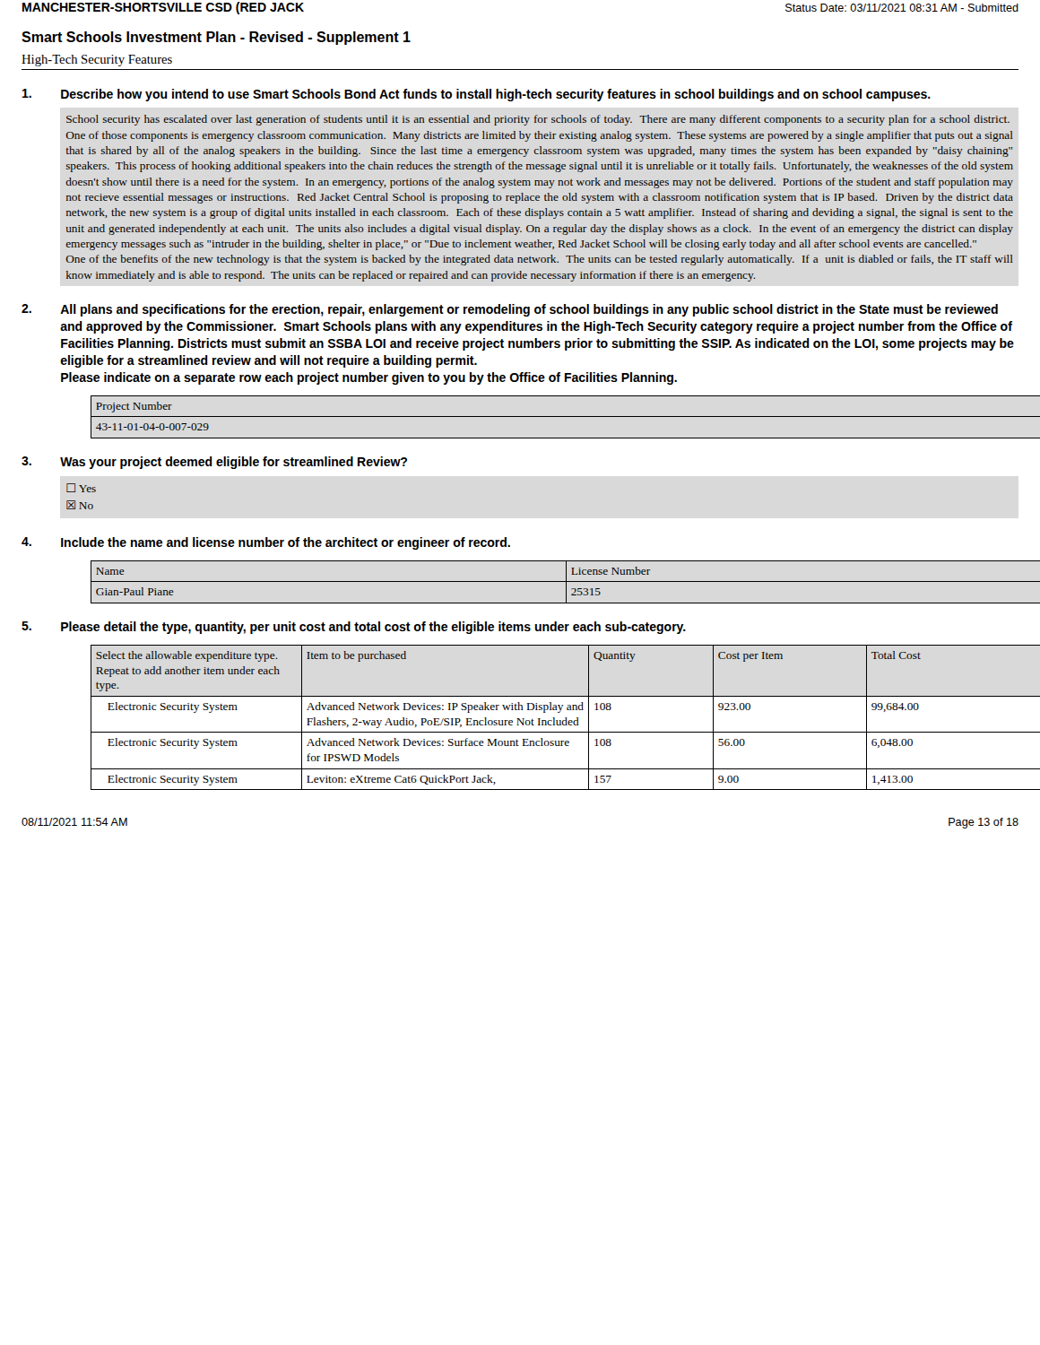MANCHESTER-SHORTSVILLE CSD (RED JACK
Status Date: 03/11/2021 08:31 AM - Submitted
Smart Schools Investment Plan - Revised - Supplement 1
High-Tech Security Features
1.
Describe how you intend to use Smart Schools Bond Act funds to install high-tech security features in school buildings and on school campuses.
School security has escalated over last generation of students until it is an essential and priority for schools of today. There are many different components to a security plan for a school district. One of those components is emergency classroom communication. Many districts are limited by their existing analog system. These systems are powered by a single amplifier that puts out a signal that is shared by all of the analog speakers in the building. Since the last time a emergency classroom system was upgraded, many times the system has been expanded by "daisy chaining" speakers. This process of hooking additional speakers into the chain reduces the strength of the message signal until it is unreliable or it totally fails. Unfortunately, the weaknesses of the old system doesn't show until there is a need for the system. In an emergency, portions of the analog system may not work and messages may not be delivered. Portions of the student and staff population may not recieve essential messages or instructions. Red Jacket Central School is proposing to replace the old system with a classroom notification system that is IP based. Driven by the district data network, the new system is a group of digital units installed in each classroom. Each of these displays contain a 5 watt amplifier. Instead of sharing and deviding a signal, the signal is sent to the unit and generated independently at each unit. The units also includes a digital visual display. On a regular day the display shows as a clock. In the event of an emergency the district can display emergency messages such as "intruder in the building, shelter in place," or "Due to inclement weather, Red Jacket School will be closing early today and all after school events are cancelled."
One of the benefits of the new technology is that the system is backed by the integrated data network. The units can be tested regularly automatically. If a unit is diabled or fails, the IT staff will know immediately and is able to respond. The units can be replaced or repaired and can provide necessary information if there is an emergency.
2.
All plans and specifications for the erection, repair, enlargement or remodeling of school buildings in any public school district in the State must be reviewed and approved by the Commissioner. Smart Schools plans with any expenditures in the High-Tech Security category require a project number from the Office of Facilities Planning. Districts must submit an SSBA LOI and receive project numbers prior to submitting the SSIP. As indicated on the LOI, some projects may be eligible for a streamlined review and will not require a building permit.
Please indicate on a separate row each project number given to you by the Office of Facilities Planning.
| Project Number |
| --- |
| 43-11-01-04-0-007-029 |
3.
Was your project deemed eligible for streamlined Review?
☐Yes
☒No
4.
Include the name and license number of the architect or engineer of record.
| Name | License Number |
| --- | --- |
| Gian-Paul Piane | 25315 |
5.
Please detail the type, quantity, per unit cost and total cost of the eligible items under each sub-category.
| Select the allowable expenditure type. Repeat to add another item under each type. | Item to be purchased | Quantity | Cost per Item | Total Cost |
| --- | --- | --- | --- | --- |
| Electronic Security System | Advanced Network Devices: IP Speaker with Display and Flashers, 2-way Audio, PoE/SIP, Enclosure Not Included | 108 | 923.00 | 99,684.00 |
| Electronic Security System | Advanced Network Devices: Surface Mount Enclosure for IPSWD Models | 108 | 56.00 | 6,048.00 |
| Electronic Security System | Leviton: eXtreme Cat6 QuickPort Jack, | 157 | 9.00 | 1,413.00 |
08/11/2021 11:54 AM
Page 13 of 18